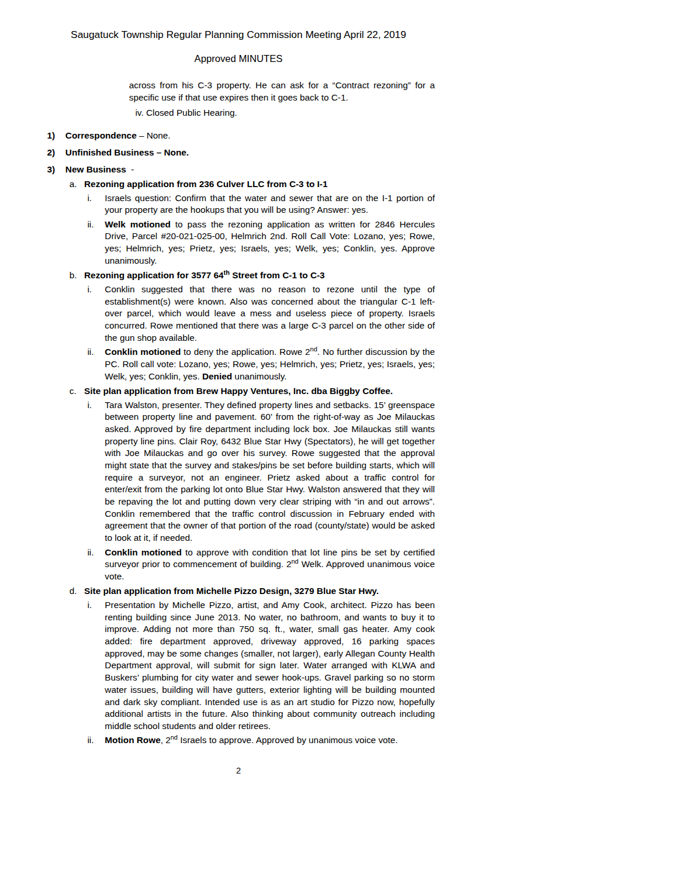Saugatuck Township Regular Planning Commission Meeting April 22, 2019
Approved MINUTES
across from his C-3 property. He can ask for a “Contract rezoning” for a specific use if that use expires then it goes back to C-1.
Closed Public Hearing.
Correspondence – None.
Unfinished Business – None.
New Business -
Rezoning application from 236 Culver LLC from C-3 to I-1
Israels question: Confirm that the water and sewer that are on the I-1 portion of your property are the hookups that you will be using? Answer: yes.
Welk motioned to pass the rezoning application as written for 2846 Hercules Drive, Parcel #20-021-025-00, Helmrich 2nd. Roll Call Vote: Lozano, yes; Rowe, yes; Helmrich, yes; Prietz, yes; Israels, yes; Welk, yes; Conklin, yes. Approve unanimously.
Rezoning application for 3577 64th Street from C-1 to C-3
Conklin suggested that there was no reason to rezone until the type of establishment(s) were known. Also was concerned about the triangular C-1 left-over parcel, which would leave a mess and useless piece of property. Israels concurred. Rowe mentioned that there was a large C-3 parcel on the other side of the gun shop available.
Conklin motioned to deny the application. Rowe 2nd. No further discussion by the PC. Roll call vote: Lozano, yes; Rowe, yes; Helmrich, yes; Prietz, yes; Israels, yes; Welk, yes; Conklin, yes. Denied unanimously.
Site plan application from Brew Happy Ventures, Inc. dba Biggby Coffee.
Tara Walston, presenter. They defined property lines and setbacks. 15’ greenspace between property line and pavement. 60’ from the right-of-way as Joe Milauckas asked. Approved by fire department including lock box. Joe Milauckas still wants property line pins. Clair Roy, 6432 Blue Star Hwy (Spectators), he will get together with Joe Milauckas and go over his survey. Rowe suggested that the approval might state that the survey and stakes/pins be set before building starts, which will require a surveyor, not an engineer. Prietz asked about a traffic control for enter/exit from the parking lot onto Blue Star Hwy. Walston answered that they will be repaving the lot and putting down very clear striping with “in and out arrows”. Conklin remembered that the traffic control discussion in February ended with agreement that the owner of that portion of the road (county/state) would be asked to look at it, if needed.
Conklin motioned to approve with condition that lot line pins be set by certified surveyor prior to commencement of building. 2nd Welk. Approved unanimous voice vote.
Site plan application from Michelle Pizzo Design, 3279 Blue Star Hwy.
Presentation by Michelle Pizzo, artist, and Amy Cook, architect. Pizzo has been renting building since June 2013. No water, no bathroom, and wants to buy it to improve. Adding not more than 750 sq. ft., water, small gas heater. Amy cook added: fire department approved, driveway approved, 16 parking spaces approved, may be some changes (smaller, not larger), early Allegan County Health Department approval, will submit for sign later. Water arranged with KLWA and Buskers’ plumbing for city water and sewer hook-ups. Gravel parking so no storm water issues, building will have gutters, exterior lighting will be building mounted and dark sky compliant. Intended use is as an art studio for Pizzo now, hopefully additional artists in the future. Also thinking about community outreach including middle school students and older retirees.
Motion Rowe, 2nd Israels to approve. Approved by unanimous voice vote.
2